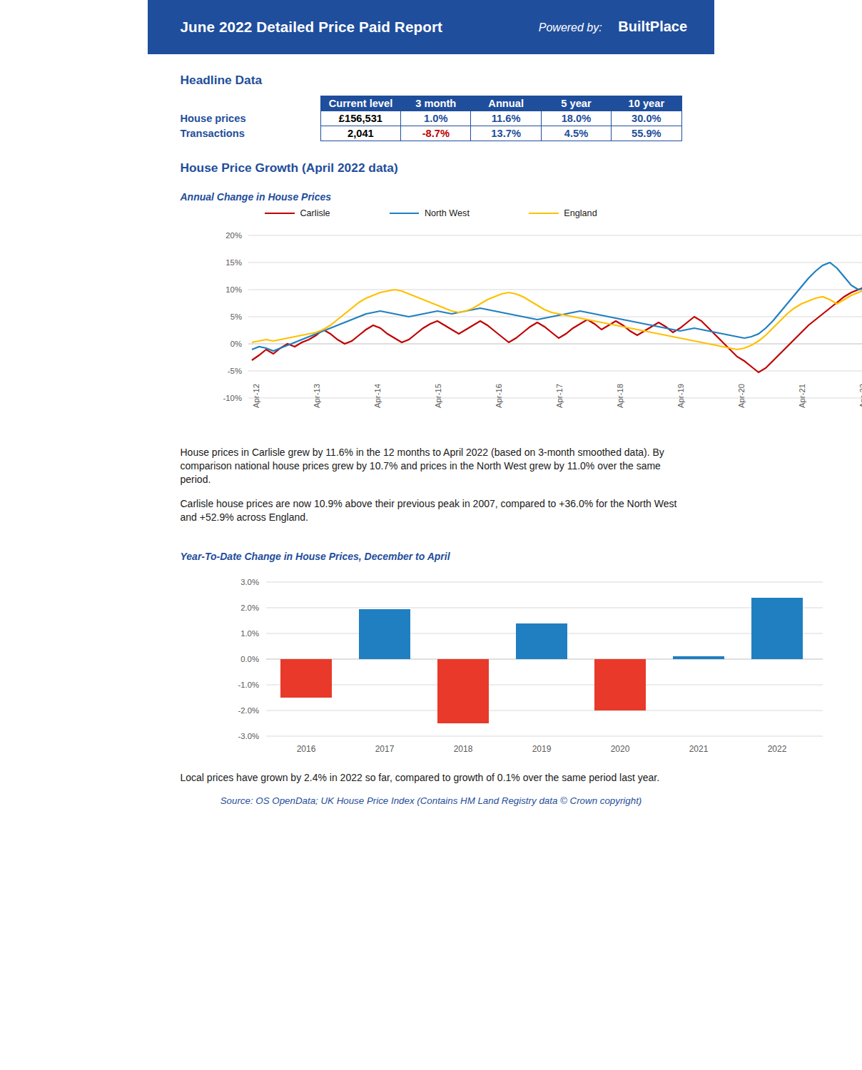June 2022 Detailed Price Paid Report
Powered by: BuiltPlace
Headline Data
| | Current level | 3 month | Annual | 5 year | 10 year |
| --- | --- | --- | --- | --- | --- |
| House prices | £156,531 | 1.0% | 11.6% | 18.0% | 30.0% |
| Transactions | 2,041 | -8.7% | 13.7% | 4.5% | 55.9% |
House Price Growth (April 2022 data)
Annual Change in House Prices
Carlisle North West England
20% 15% 10% 5% 0% -5% -10% Apr-12 Apr-13 Apr-14 Apr-15 Apr-16 Apr-17 Apr-18 Apr-19 Apr-20 Apr-21 Apr-22
House prices in Carlisle grew by 11.6% in the 12 months to April 2022 (based on 3-month smoothed data). By comparison national house prices grew by 10.7% and prices in the North West grew by 11.0% over the same period.
Carlisle house prices are now 10.9% above their previous peak in 2007, compared to +36.0% for the North West and +52.9% across England.
Year-To-Date Change in House Prices, December to April
3.0% 2.0% 1.0% 0.0% -1.0% -2.0% -3.0% 2016 2017 2018 2019 2020 2021 2022
Local prices have grown by 2.4% in 2022 so far, compared to growth of 0.1% over the same period last year.
Source: OS OpenData; UK House Price Index (Contains HM Land Registry data © Crown copyright)